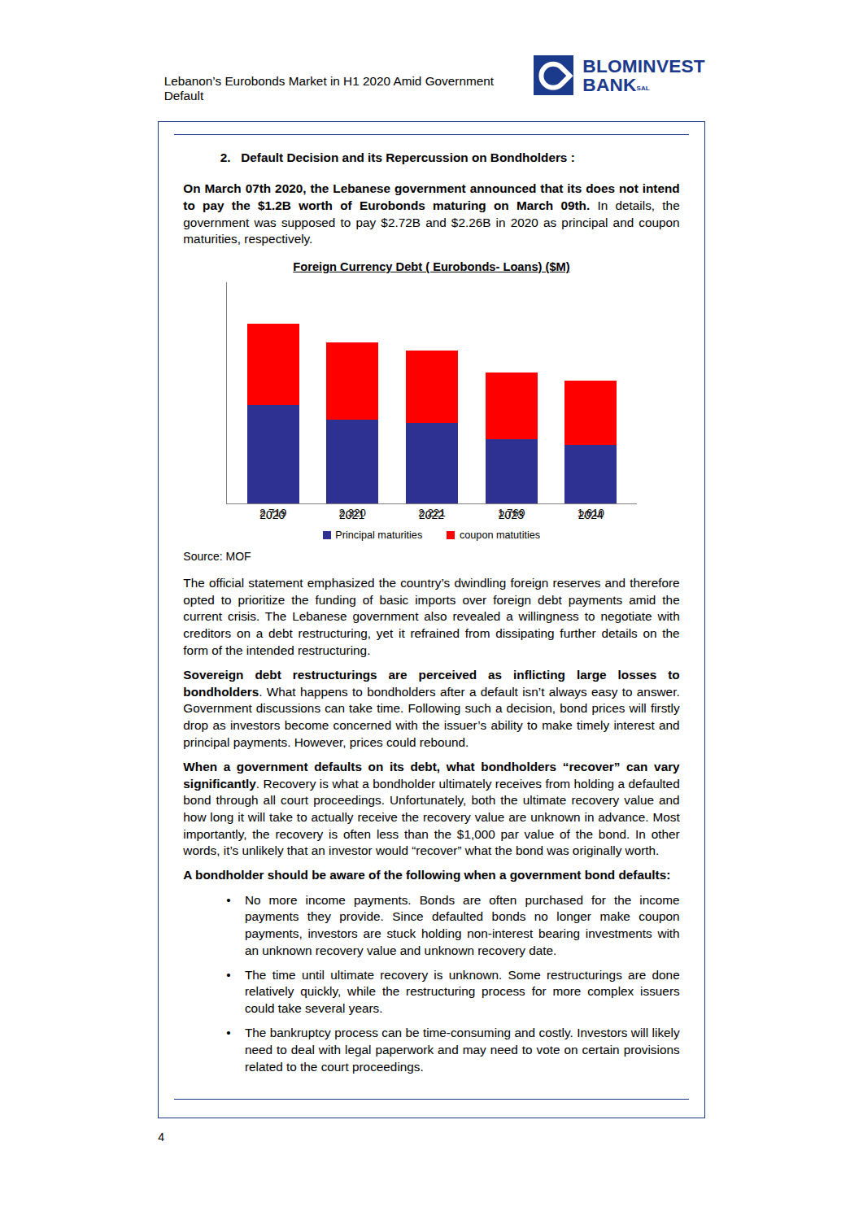Lebanon’s Eurobonds Market in H1 2020 Amid Government Default
BLOMINVEST
BANKSAL
2. Default Decision and its Repercussion on Bondholders :
On March 07th 2020, the Lebanese government announced that its does not intend to pay the $1.2B worth of Eurobonds maturing on March 09th. In details, the government was supposed to pay $2.72B and $2.26B in 2020 as principal and coupon maturities, respectively.
Foreign Currency Debt ( Eurobonds- Loans) ($M)
2,258
2,719
2,132
2,320
2,012
2,221
1,861
1,760
1,783
1,610
20202021202220232024
Principal maturities
coupon matutities
Source: MOF
The official statement emphasized the country’s dwindling foreign reserves and therefore opted to prioritize the funding of basic imports over foreign debt payments amid the current crisis. The Lebanese government also revealed a willingness to negotiate with creditors on a debt restructuring, yet it refrained from dissipating further details on the form of the intended restructuring.
Sovereign debt restructurings are perceived as inflicting large losses to bondholders. What happens to bondholders after a default isn’t always easy to answer. Government discussions can take time. Following such a decision, bond prices will firstly drop as investors become concerned with the issuer’s ability to make timely interest and principal payments. However, prices could rebound.
When a government defaults on its debt, what bondholders “recover” can vary significantly. Recovery is what a bondholder ultimately receives from holding a defaulted bond through all court proceedings. Unfortunately, both the ultimate recovery value and how long it will take to actually receive the recovery value are unknown in advance. Most importantly, the recovery is often less than the $1,000 par value of the bond. In other words, it’s unlikely that an investor would “recover” what the bond was originally worth.
A bondholder should be aware of the following when a government bond defaults:
No more income payments. Bonds are often purchased for the income payments they provide. Since defaulted bonds no longer make coupon payments, investors are stuck holding non-interest bearing investments with an unknown recovery value and unknown recovery date.
The time until ultimate recovery is unknown. Some restructurings are done relatively quickly, while the restructuring process for more complex issuers could take several years.
The bankruptcy process can be time-consuming and costly. Investors will likely need to deal with legal paperwork and may need to vote on certain provisions related to the court proceedings.
4